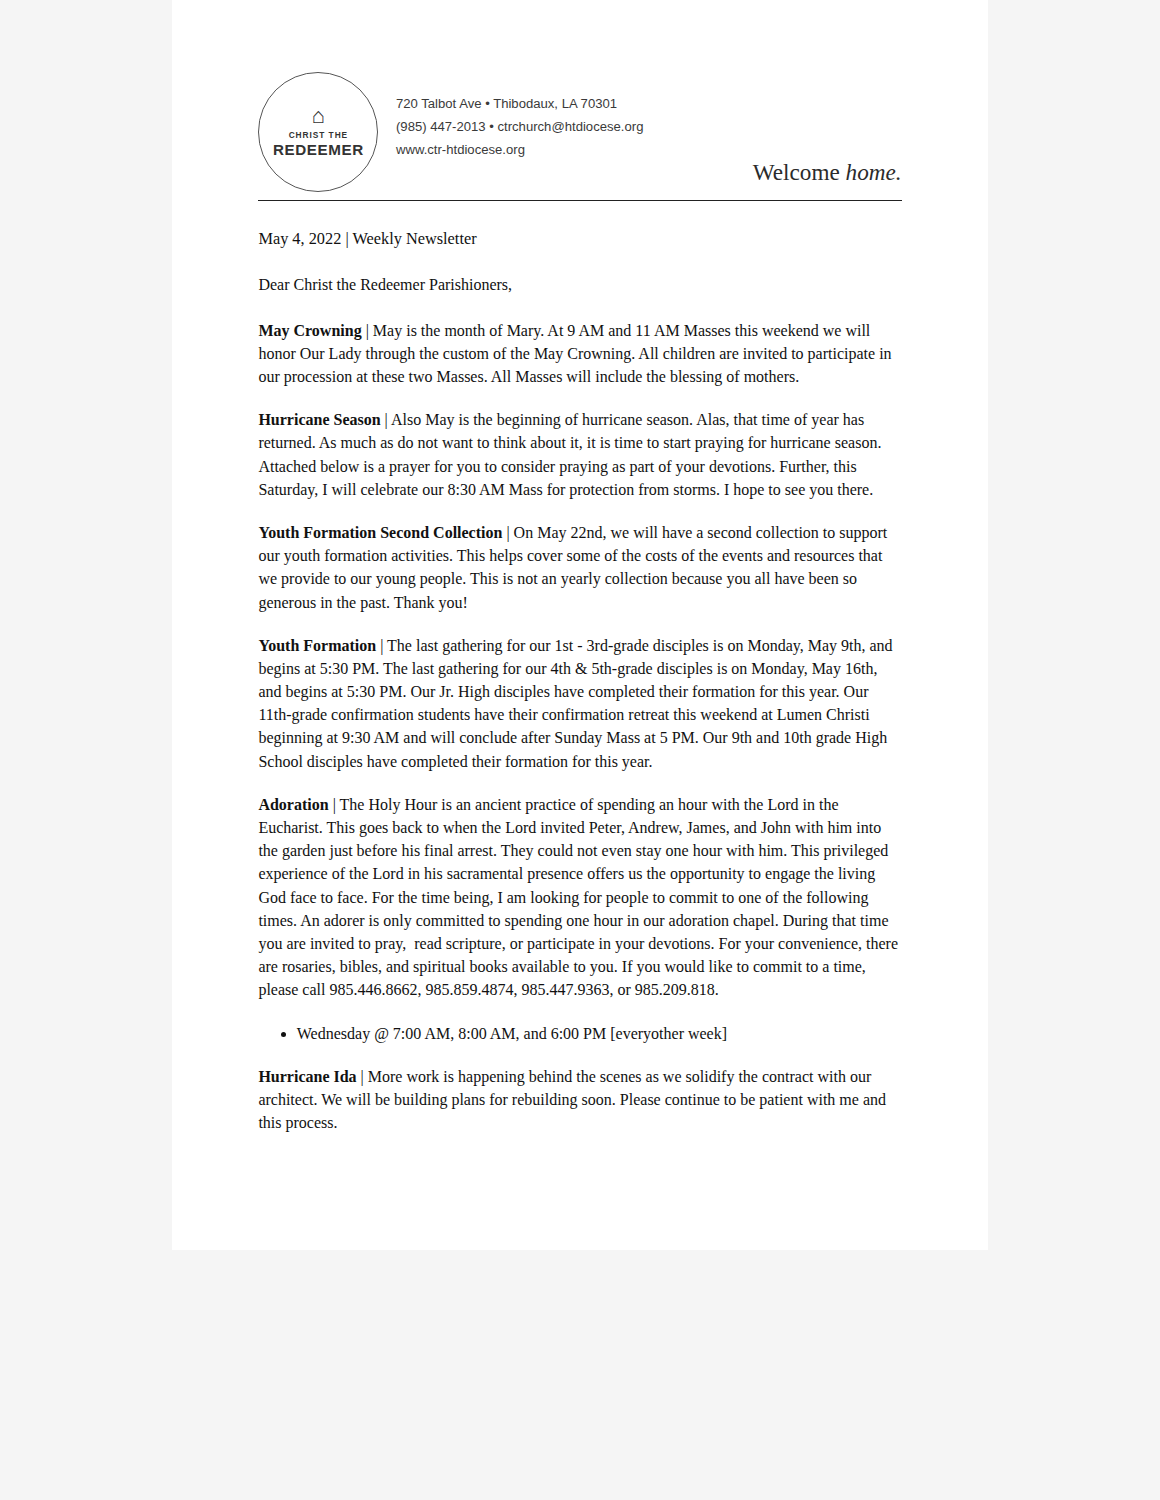⌂ CHRIST THE REDEEMER
720 Talbot Ave • Thibodaux, LA 70301
(985) 447-2013 • ctrchurch@htdiocese.org
www.ctr-htdiocese.org
Welcome home.
May 4, 2022 | Weekly Newsletter
Dear Christ the Redeemer Parishioners,
May Crowning | May is the month of Mary. At 9 AM and 11 AM Masses this weekend we will honor Our Lady through the custom of the May Crowning. All children are invited to participate in our procession at these two Masses. All Masses will include the blessing of mothers.
Hurricane Season | Also May is the beginning of hurricane season. Alas, that time of year has returned. As much as do not want to think about it, it is time to start praying for hurricane season. Attached below is a prayer for you to consider praying as part of your devotions. Further, this Saturday, I will celebrate our 8:30 AM Mass for protection from storms. I hope to see you there.
Youth Formation Second Collection | On May 22nd, we will have a second collection to support our youth formation activities. This helps cover some of the costs of the events and resources that we provide to our young people. This is not an yearly collection because you all have been so generous in the past. Thank you!
Youth Formation | The last gathering for our 1st - 3rd-grade disciples is on Monday, May 9th, and begins at 5:30 PM. The last gathering for our 4th & 5th-grade disciples is on Monday, May 16th, and begins at 5:30 PM. Our Jr. High disciples have completed their formation for this year. Our 11th-grade confirmation students have their confirmation retreat this weekend at Lumen Christi beginning at 9:30 AM and will conclude after Sunday Mass at 5 PM. Our 9th and 10th grade High School disciples have completed their formation for this year.
Adoration | The Holy Hour is an ancient practice of spending an hour with the Lord in the Eucharist. This goes back to when the Lord invited Peter, Andrew, James, and John with him into the garden just before his final arrest. They could not even stay one hour with him. This privileged experience of the Lord in his sacramental presence offers us the opportunity to engage the living God face to face. For the time being, I am looking for people to commit to one of the following times. An adorer is only committed to spending one hour in our adoration chapel. During that time you are invited to pray, read scripture, or participate in your devotions. For your convenience, there are rosaries, bibles, and spiritual books available to you. If you would like to commit to a time, please call 985.446.8662, 985.859.4874, 985.447.9363, or 985.209.818.
Wednesday @ 7:00 AM, 8:00 AM, and 6:00 PM [everyother week]
Hurricane Ida | More work is happening behind the scenes as we solidify the contract with our architect. We will be building plans for rebuilding soon. Please continue to be patient with me and this process.